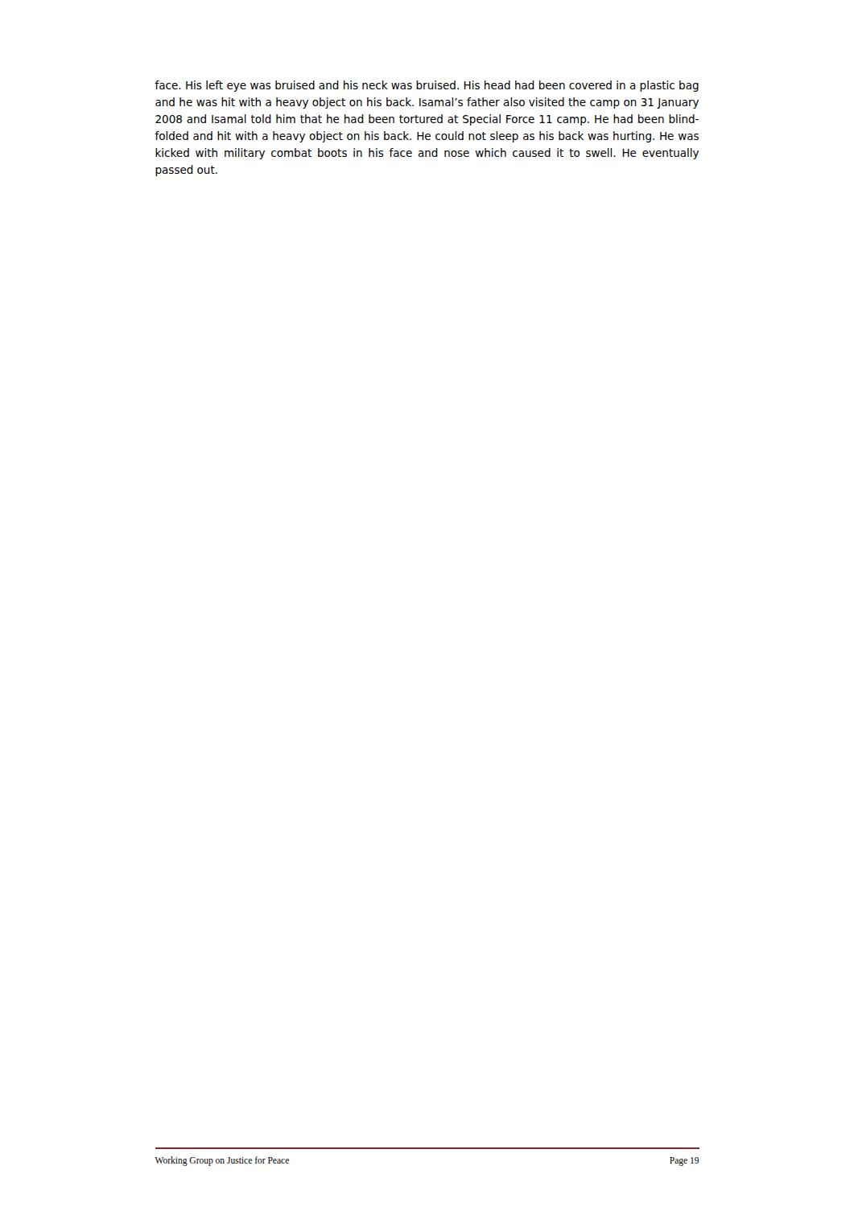face. His left eye was bruised and his neck was bruised. His head had been covered in a plastic bag and he was hit with a heavy object on his back. Isamal’s father also visited the camp on 31 January 2008 and Isamal told him that he had been tortured at Special Force 11 camp. He had been blind-folded and hit with a heavy object on his back. He could not sleep as his back was hurting. He was kicked with military combat boots in his face and nose which caused it to swell. He eventually passed out.
Working Group on Justice for Peace Page 19